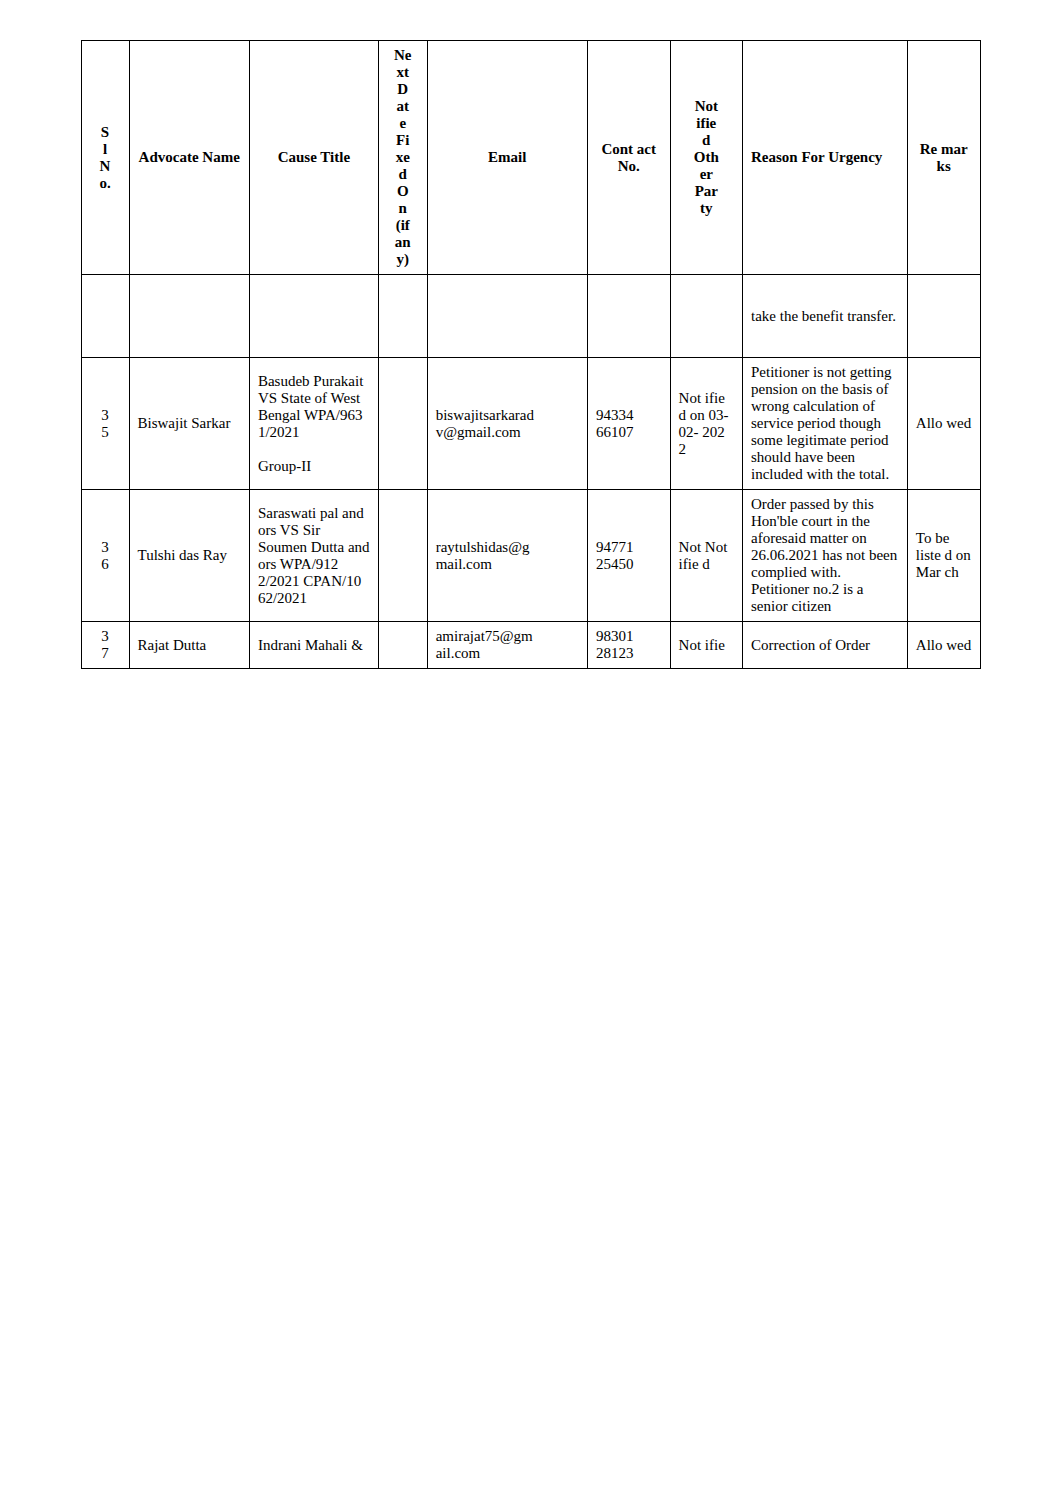| S l N o. | Advocate Name | Cause Title | Ne xt D at e Fi xe d O n (if an y) | Email | Cont act No. | Not ifie d Oth er Par ty | Reason For Urgency | Re mar ks |
| --- | --- | --- | --- | --- | --- | --- | --- | --- |
| | | | | | | | take the benefit transfer. | |
| 3 5 | Biswajit Sarkar | Basudeb Purakait VS State of West Bengal WPA/963 1/2021 Group-II | | biswajitsarkarad v@gmail.com | 94334 66107 | Not ifie d on 03- 02- 202 2 | Petitioner is not getting pension on the basis of wrong calculation of service period though some legitimate period should have been included with the total. | Allo wed |
| 3 6 | Tulshi das Ray | Saraswati pal and ors VS Sir Soumen Dutta and ors WPA/912 2/2021 CPAN/10 62/2021 | | raytulshidas@g mail.com | 94771 25450 | Not Not ifie d | Order passed by this Hon'ble court in the aforesaid matter on 26.06.2021 has not been complied with. Petitioner no.2 is a senior citizen | To be liste d on Mar ch |
| 3 7 | Rajat Dutta | Indrani Mahali & | | amirajat75@gm ail.com | 98301 28123 | Not ifie | Correction of Order | Allo wed |